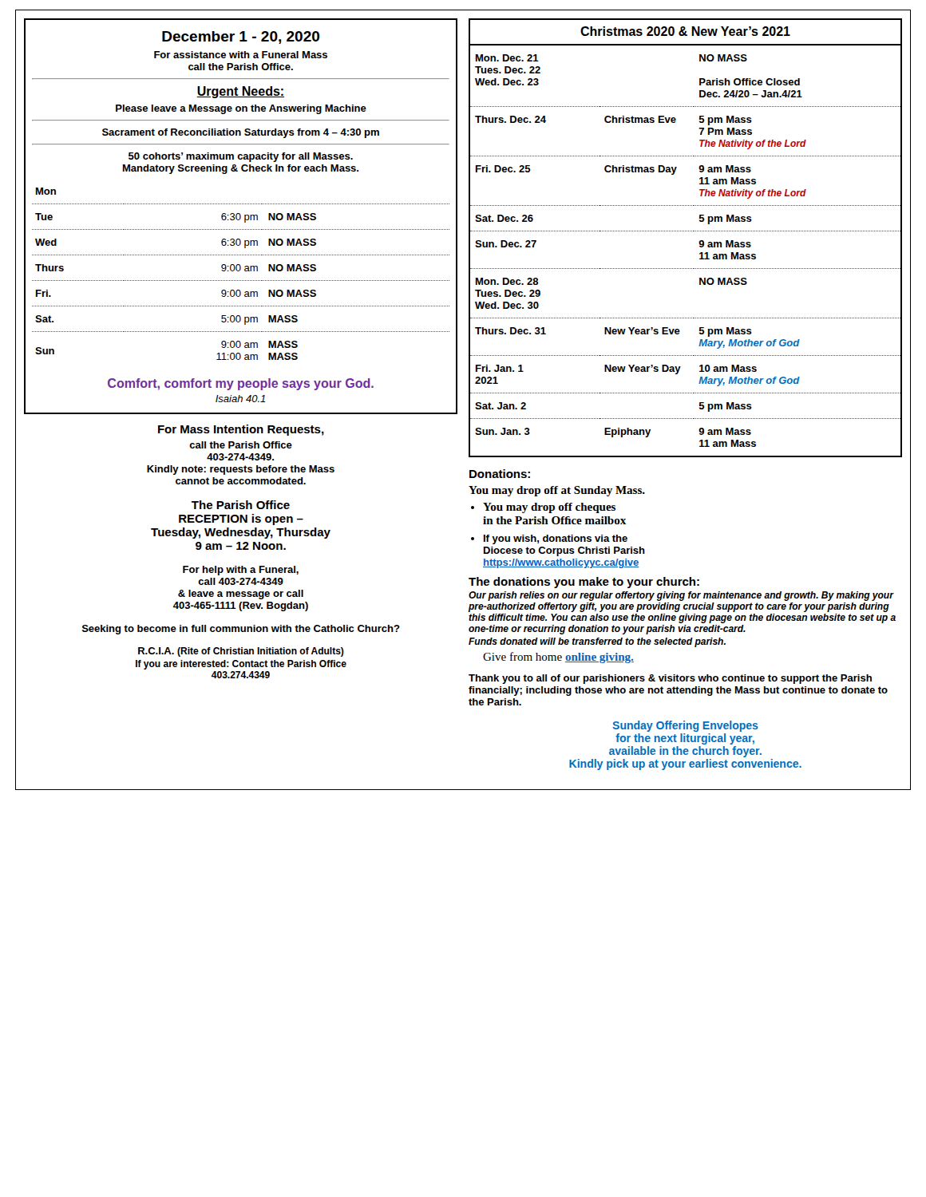December 1 - 20, 2020
For assistance with a Funeral Mass
call the Parish Office.
Urgent Needs:
Please leave a Message on the Answering Machine
Sacrament of Reconciliation Saturdays from 4 – 4:30 pm
50 cohorts’ maximum capacity for all Masses.
Mandatory Screening & Check In for each Mass.
| Mon | | |
| Tue | 6:30 pm | NO MASS |
| Wed | 6:30 pm | NO MASS |
| Thurs | 9:00 am | NO MASS |
| Fri. | 9:00 am | NO MASS |
| Sat. | 5:00 pm | MASS |
| Sun | 9:00 am 11:00 am | MASS MASS |
Comfort, comfort my people says your God.
Isaiah 40.1
For Mass Intention Requests,
call the Parish Office
403-274-4349.
Kindly note: requests before the Mass
cannot be accommodated.
The Parish Office
RECEPTION is open –
Tuesday, Wednesday, Thursday
9 am – 12 Noon.
For help with a Funeral,
call 403-274-4349
& leave a message or call
403-465-1111 (Rev. Bogdan)
Seeking to become in full communion with the Catholic Church?
R.C.I.A. (Rite of Christian Initiation of Adults)
If you are interested: Contact the Parish Office
403.274.4349
Christmas 2020 & New Year’s 2021
| Mon. Dec. 21 Tues. Dec. 22 Wed. Dec. 23 | | NO MASS Parish Office Closed Dec. 24/20 – Jan.4/21 |
| Thurs. Dec. 24 | Christmas Eve | 5 pm Mass 7 Pm Mass The Nativity of the Lord |
| Fri. Dec. 25 | Christmas Day | 9 am Mass 11 am Mass The Nativity of the Lord |
| Sat. Dec. 26 | | 5 pm Mass |
| Sun. Dec. 27 | | 9 am Mass 11 am Mass |
| Mon. Dec. 28 Tues. Dec. 29 Wed. Dec. 30 | | NO MASS |
| Thurs. Dec. 31 | New Year’s Eve | 5 pm Mass Mary, Mother of God |
| Fri. Jan. 1 2021 | New Year’s Day | 10 am Mass Mary, Mother of God |
| Sat. Jan. 2 | | 5 pm Mass |
| Sun. Jan. 3 | Epiphany | 9 am Mass 11 am Mass |
Donations:
You may drop off at Sunday Mass.
You may drop off cheques
in the Parish Ofﬁce mailbox
If you wish, donations via the
Diocese to Corpus Christi Parish
https://www.catholicyyc.ca/give
The donations you make to your church:
Our parish relies on our regular offertory giving for maintenance and growth. By making your pre-authorized offertory gift, you are providing crucial support to care for your parish during this difficult time. You can also use the online giving page on the diocesan website to set up a one-time or recurring donation to your parish via credit-card.
Funds donated will be transferred to the selected parish.
Give from home online giving.
Thank you to all of our parishioners & visitors who continue to support the Parish financially; including those who are not attending the Mass but continue to donate to the Parish.
Sunday Offering Envelopes
for the next liturgical year,
available in the church foyer.
Kindly pick up at your earliest convenience.